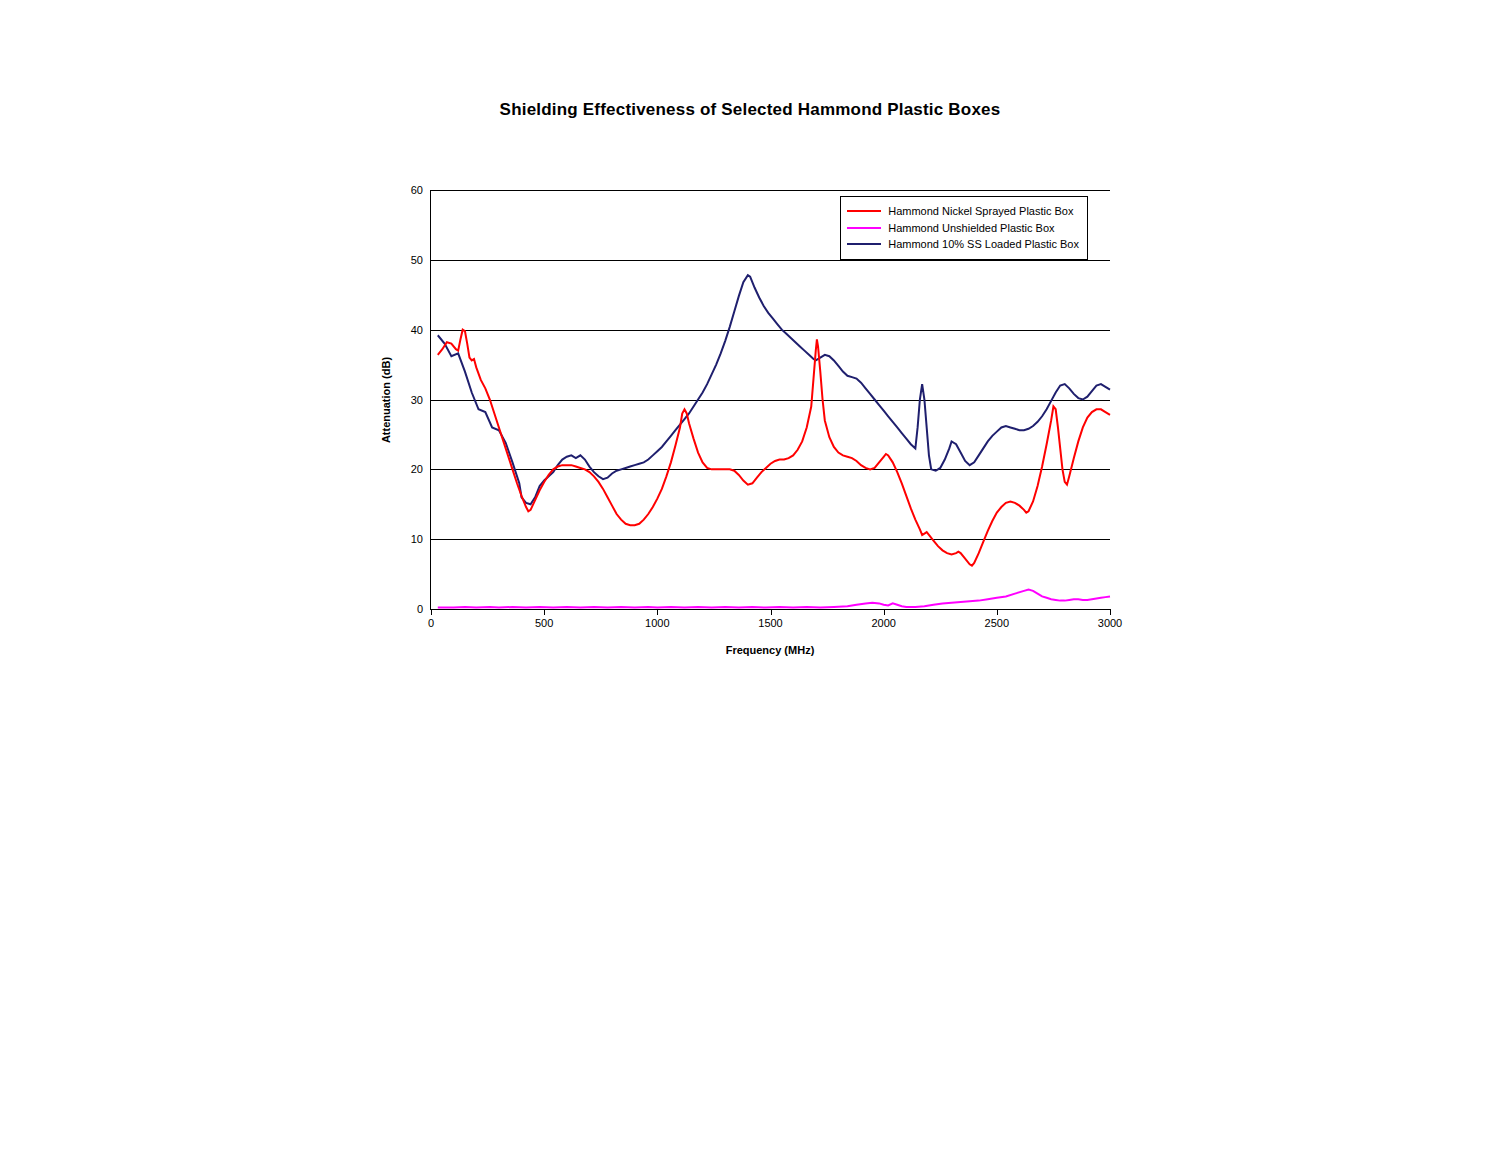Shielding Effectiveness of Selected Hammond Plastic Boxes
Attenuation (dB)
60
50
40
30
20
10
0
0
500
1000
1500
2000
2500
3000
Hammond Nickel Sprayed Plastic Box
Hammond Unshielded Plastic Box
Hammond 10% SS Loaded Plastic Box
Frequency (MHz)